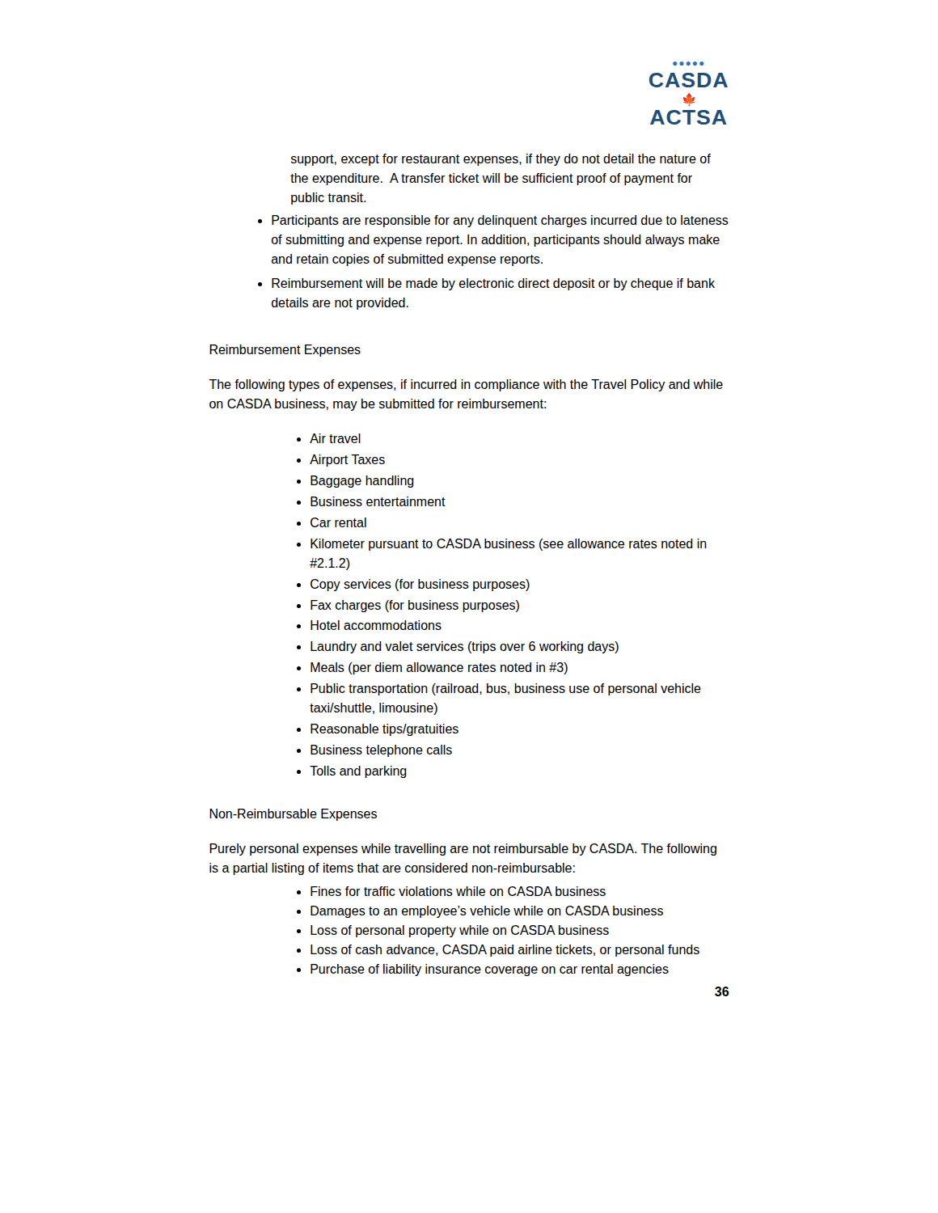●●●●●
CASDA
🍁
ACTSA
support, except for restaurant expenses, if they do not detail the nature of the expenditure. A transfer ticket will be sufficient proof of payment for public transit.
Participants are responsible for any delinquent charges incurred due to lateness of submitting and expense report. In addition, participants should always make and retain copies of submitted expense reports.
Reimbursement will be made by electronic direct deposit or by cheque if bank details are not provided.
Reimbursement Expenses
The following types of expenses, if incurred in compliance with the Travel Policy and while on CASDA business, may be submitted for reimbursement:
Air travel
Airport Taxes
Baggage handling
Business entertainment
Car rental
Kilometer pursuant to CASDA business (see allowance rates noted in #2.1.2)
Copy services (for business purposes)
Fax charges (for business purposes)
Hotel accommodations
Laundry and valet services (trips over 6 working days)
Meals (per diem allowance rates noted in #3)
Public transportation (railroad, bus, business use of personal vehicle taxi/shuttle, limousine)
Reasonable tips/gratuities
Business telephone calls
Tolls and parking
Non-Reimbursable Expenses
Purely personal expenses while travelling are not reimbursable by CASDA. The following is a partial listing of items that are considered non-reimbursable:
Fines for traffic violations while on CASDA business
Damages to an employee’s vehicle while on CASDA business
Loss of personal property while on CASDA business
Loss of cash advance, CASDA paid airline tickets, or personal funds
Purchase of liability insurance coverage on car rental agencies
36